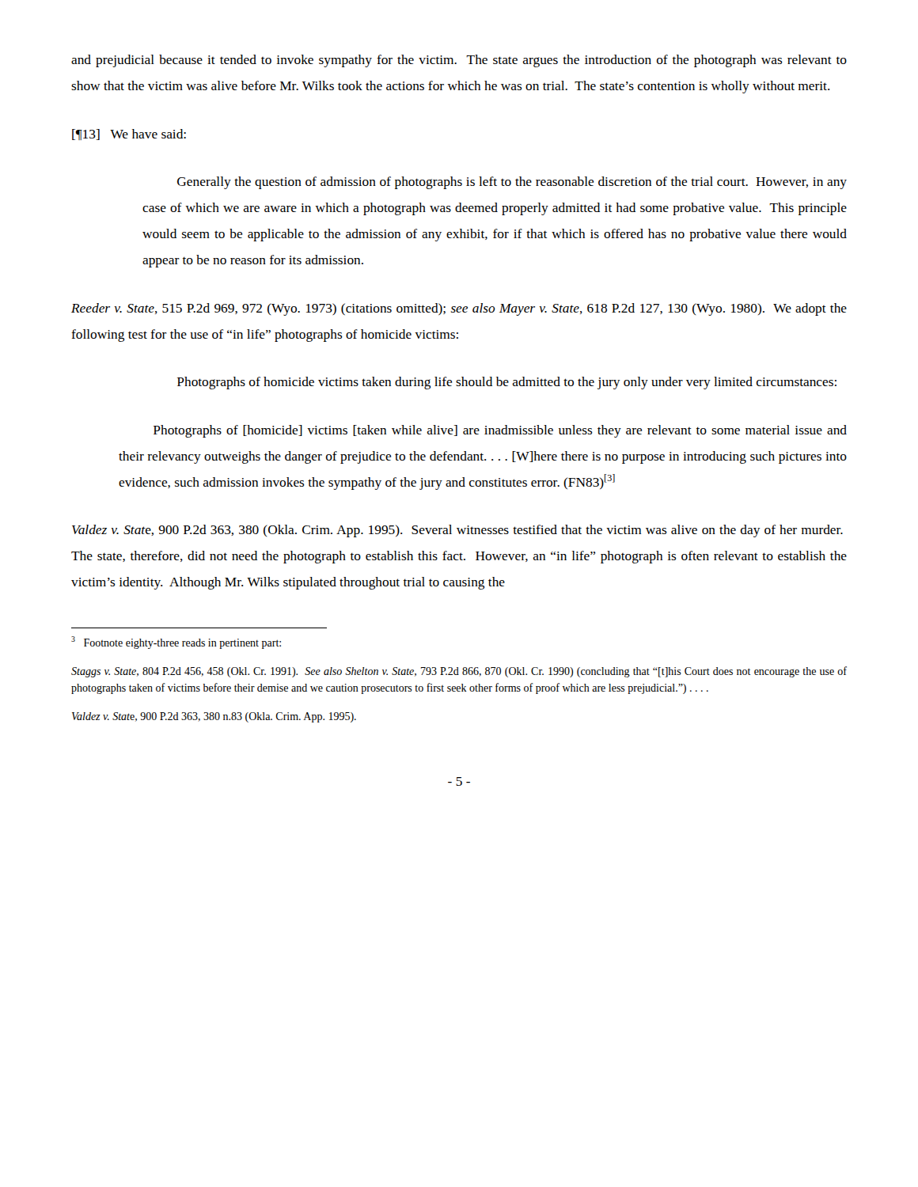and prejudicial because it tended to invoke sympathy for the victim. The state argues the introduction of the photograph was relevant to show that the victim was alive before Mr. Wilks took the actions for which he was on trial. The state’s contention is wholly without merit.
[¶13] We have said:
Generally the question of admission of photographs is left to the reasonable discretion of the trial court. However, in any case of which we are aware in which a photograph was deemed properly admitted it had some probative value. This principle would seem to be applicable to the admission of any exhibit, for if that which is offered has no probative value there would appear to be no reason for its admission.
Reeder v. State, 515 P.2d 969, 972 (Wyo. 1973) (citations omitted); see also Mayer v. State, 618 P.2d 127, 130 (Wyo. 1980). We adopt the following test for the use of “in life” photographs of homicide victims:
Photographs of homicide victims taken during life should be admitted to the jury only under very limited circumstances:
Photographs of [homicide] victims [taken while alive] are inadmissible unless they are relevant to some material issue and their relevancy outweighs the danger of prejudice to the defendant. . . . [W]here there is no purpose in introducing such pictures into evidence, such admission invokes the sympathy of the jury and constitutes error. (FN83)[3]
Valdez v. State, 900 P.2d 363, 380 (Okla. Crim. App. 1995). Several witnesses testified that the victim was alive on the day of her murder. The state, therefore, did not need the photograph to establish this fact. However, an “in life” photograph is often relevant to establish the victim’s identity. Although Mr. Wilks stipulated throughout trial to causing the
3 Footnote eighty-three reads in pertinent part:
Staggs v. State, 804 P.2d 456, 458 (Okl. Cr. 1991). See also Shelton v. State, 793 P.2d 866, 870 (Okl. Cr. 1990) (concluding that “[t]his Court does not encourage the use of photographs taken of victims before their demise and we caution prosecutors to first seek other forms of proof which are less prejudicial.”) . . . .
Valdez v. State, 900 P.2d 363, 380 n.83 (Okla. Crim. App. 1995).
- 5 -